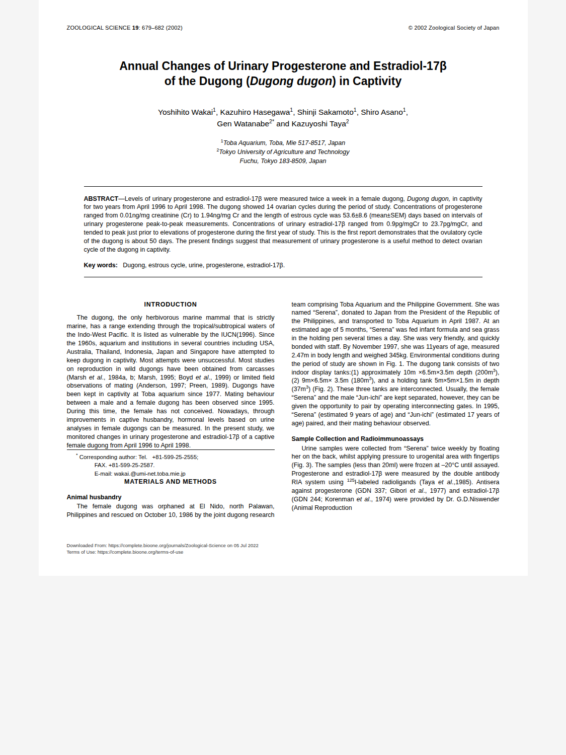ZOOLOGICAL SCIENCE 19: 679–682 (2002) © 2002 Zoological Society of Japan
Annual Changes of Urinary Progesterone and Estradiol-17β
of the Dugong (Dugong dugon) in Captivity
Yoshihito Wakai1, Kazuhiro Hasegawa1, Shinji Sakamoto1, Shiro Asano1,
Gen Watanabe2* and Kazuyoshi Taya2
1Toba Aquarium, Toba, Mie 517-8517, Japan
2Tokyo University of Agriculture and Technology
Fuchu, Tokyo 183-8509, Japan
ABSTRACT—Levels of urinary progesterone and estradiol-17β were measured twice a week in a female dugong, Dugong dugon, in captivity for two years from April 1996 to April 1998. The dugong showed 14 ovarian cycles during the period of study. Concentrations of progesterone ranged from 0.01ng/mg creatinine (Cr) to 1.94ng/mg Cr and the length of estrous cycle was 53.6±8.6 (mean±SEM) days based on intervals of urinary progesterone peak-to-peak measurements. Concentrations of urinary estradiol-17β ranged from 0.9pg/mgCr to 23.7pg/mgCr, and tended to peak just prior to elevations of progesterone during the first year of study. This is the first report demonstrates that the ovulatory cycle of the dugong is about 50 days. The present findings suggest that measurement of urinary progesterone is a useful method to detect ovarian cycle of the dugong in captivity.
Key words: Dugong, estrous cycle, urine, progesterone, estradiol-17β.
INTRODUCTION
The dugong, the only herbivorous marine mammal that is strictly marine, has a range extending through the tropical/subtropical waters of the Indo-West Pacific. It is listed as vulnerable by the IUCN(1996). Since the 1960s, aquarium and institutions in several countries including USA, Australia, Thailand, Indonesia, Japan and Singapore have attempted to keep dugong in captivity. Most attempts were unsuccessful. Most studies on reproduction in wild dugongs have been obtained from carcasses (Marsh et al., 1984a, b; Marsh, 1995; Boyd et al., 1999) or limited field observations of mating (Anderson, 1997; Preen, 1989). Dugongs have been kept in captivity at Toba aquarium since 1977. Mating behaviour between a male and a female dugong has been observed since 1995. During this time, the female has not conceived. Nowadays, through improvements in captive husbandry, hormonal levels based on urine analyses in female dugongs can be measured. In the present study, we monitored changes in urinary progesterone and estradiol-17β of a captive female dugong from April 1996 to April 1998.
* Corresponding author: Tel. +81-599-25-2555; FAX. +81-599-25-2587. E-mail: wakai.@umi-net.toba.mie.jp
MATERIALS AND METHODS
Animal husbandry
The female dugong was orphaned at El Nido, north Palawan, Philippines and rescued on October 10, 1986 by the joint dugong research team comprising Toba Aquarium and the Philippine Government. She was named “Serena”, donated to Japan from the President of the Republic of the Philippines, and transported to Toba Aquarium in April 1987. At an estimated age of 5 months, “Serena” was fed infant formula and sea grass in the holding pen several times a day. She was very friendly, and quickly bonded with staff. By November 1997, she was 11years of age, measured 2.47m in body length and weighed 345kg. Environmental conditions during the period of study are shown in Fig. 1. The dugong tank consists of two indoor display tanks:(1) approximately 10m ×6.5m×3.5m depth (200m3), (2) 9m×6.5m× 3.5m (180m3), and a holding tank 5m×5m×1.5m in depth (37m3) (Fig. 2). These three tanks are interconnected. Usually, the female “Serena” and the male “Jun-ichi” are kept separated, however, they can be given the opportunity to pair by operating interconnecting gates. In 1995, “Serena” (estimated 9 years of age) and “Jun-ichi” (estimated 17 years of age) paired, and their mating behaviour observed.
Sample Collection and Radioimmunoassays
Urine samples were collected from “Serena” twice weekly by floating her on the back, whilst applying pressure to urogenital area with fingertips (Fig. 3). The samples (less than 20ml) were frozen at –20°C until assayed. Progesterone and estradiol-17β were measured by the double antibody RIA system using 125I-labeled radioligands (Taya et al.,1985). Antisera against progesterone (GDN 337; Gibori et al., 1977) and estradiol-17β (GDN 244; Korenman et al., 1974) were provided by Dr. G.D.Niswender (Animal Reproduction
Downloaded From: https://complete.bioone.org/journals/Zoological-Science on 05 Jul 2022
Terms of Use: https://complete.bioone.org/terms-of-use